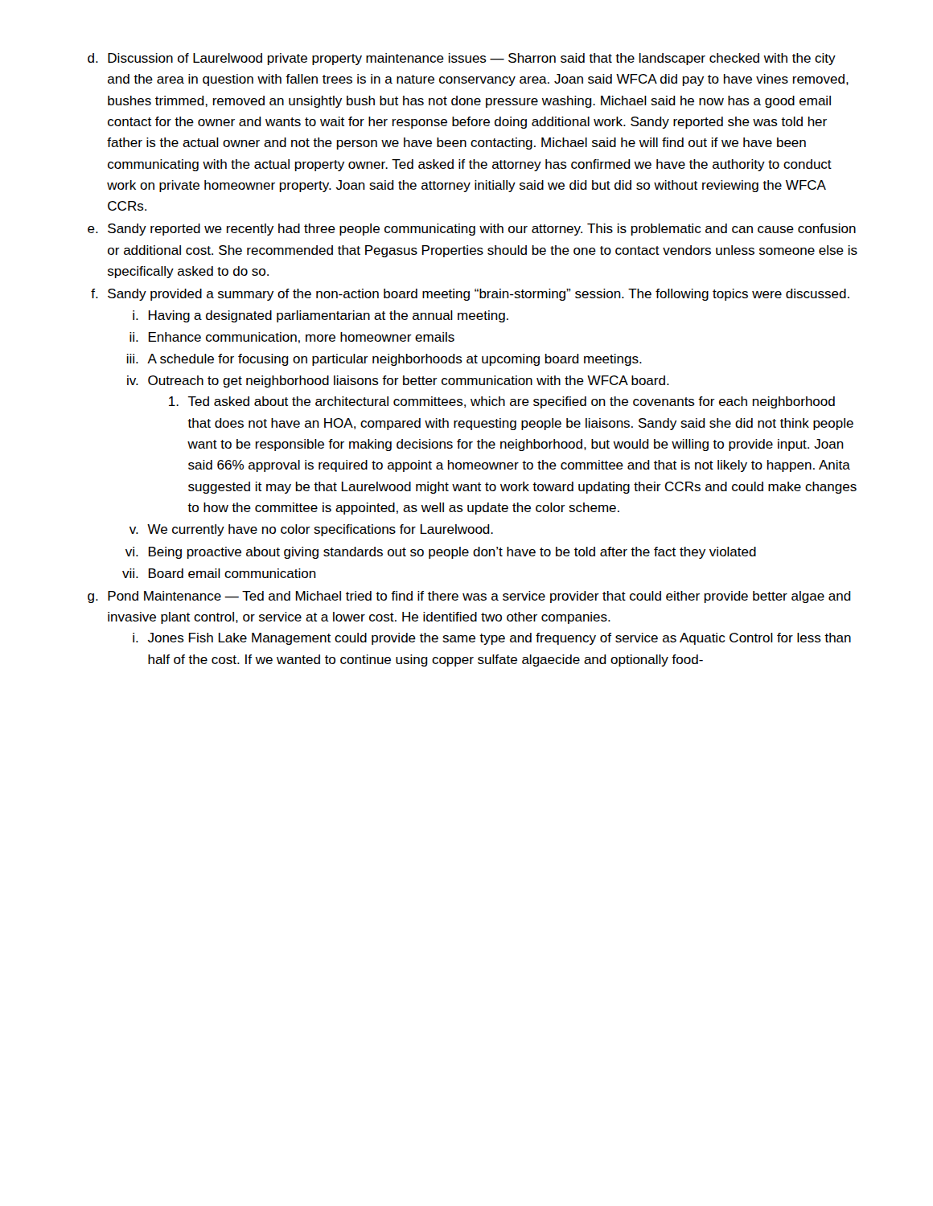Discussion of Laurelwood private property maintenance issues — Sharron said that the landscaper checked with the city and the area in question with fallen trees is in a nature conservancy area. Joan said WFCA did pay to have vines removed, bushes trimmed, removed an unsightly bush but has not done pressure washing. Michael said he now has a good email contact for the owner and wants to wait for her response before doing additional work. Sandy reported she was told her father is the actual owner and not the person we have been contacting. Michael said he will find out if we have been communicating with the actual property owner. Ted asked if the attorney has confirmed we have the authority to conduct work on private homeowner property. Joan said the attorney initially said we did but did so without reviewing the WFCA CCRs.
Sandy reported we recently had three people communicating with our attorney. This is problematic and can cause confusion or additional cost. She recommended that Pegasus Properties should be the one to contact vendors unless someone else is specifically asked to do so.
Sandy provided a summary of the non-action board meeting “brain-storming” session. The following topics were discussed.
Having a designated parliamentarian at the annual meeting.
Enhance communication, more homeowner emails
A schedule for focusing on particular neighborhoods at upcoming board meetings.
Outreach to get neighborhood liaisons for better communication with the WFCA board.
Ted asked about the architectural committees, which are specified on the covenants for each neighborhood that does not have an HOA, compared with requesting people be liaisons. Sandy said she did not think people want to be responsible for making decisions for the neighborhood, but would be willing to provide input. Joan said 66% approval is required to appoint a homeowner to the committee and that is not likely to happen. Anita suggested it may be that Laurelwood might want to work toward updating their CCRs and could make changes to how the committee is appointed, as well as update the color scheme.
We currently have no color specifications for Laurelwood.
Being proactive about giving standards out so people don’t have to be told after the fact they violated
Board email communication
Pond Maintenance — Ted and Michael tried to find if there was a service provider that could either provide better algae and invasive plant control, or service at a lower cost. He identified two other companies.
Jones Fish Lake Management could provide the same type and frequency of service as Aquatic Control for less than half of the cost. If we wanted to continue using copper sulfate algaecide and optionally food-